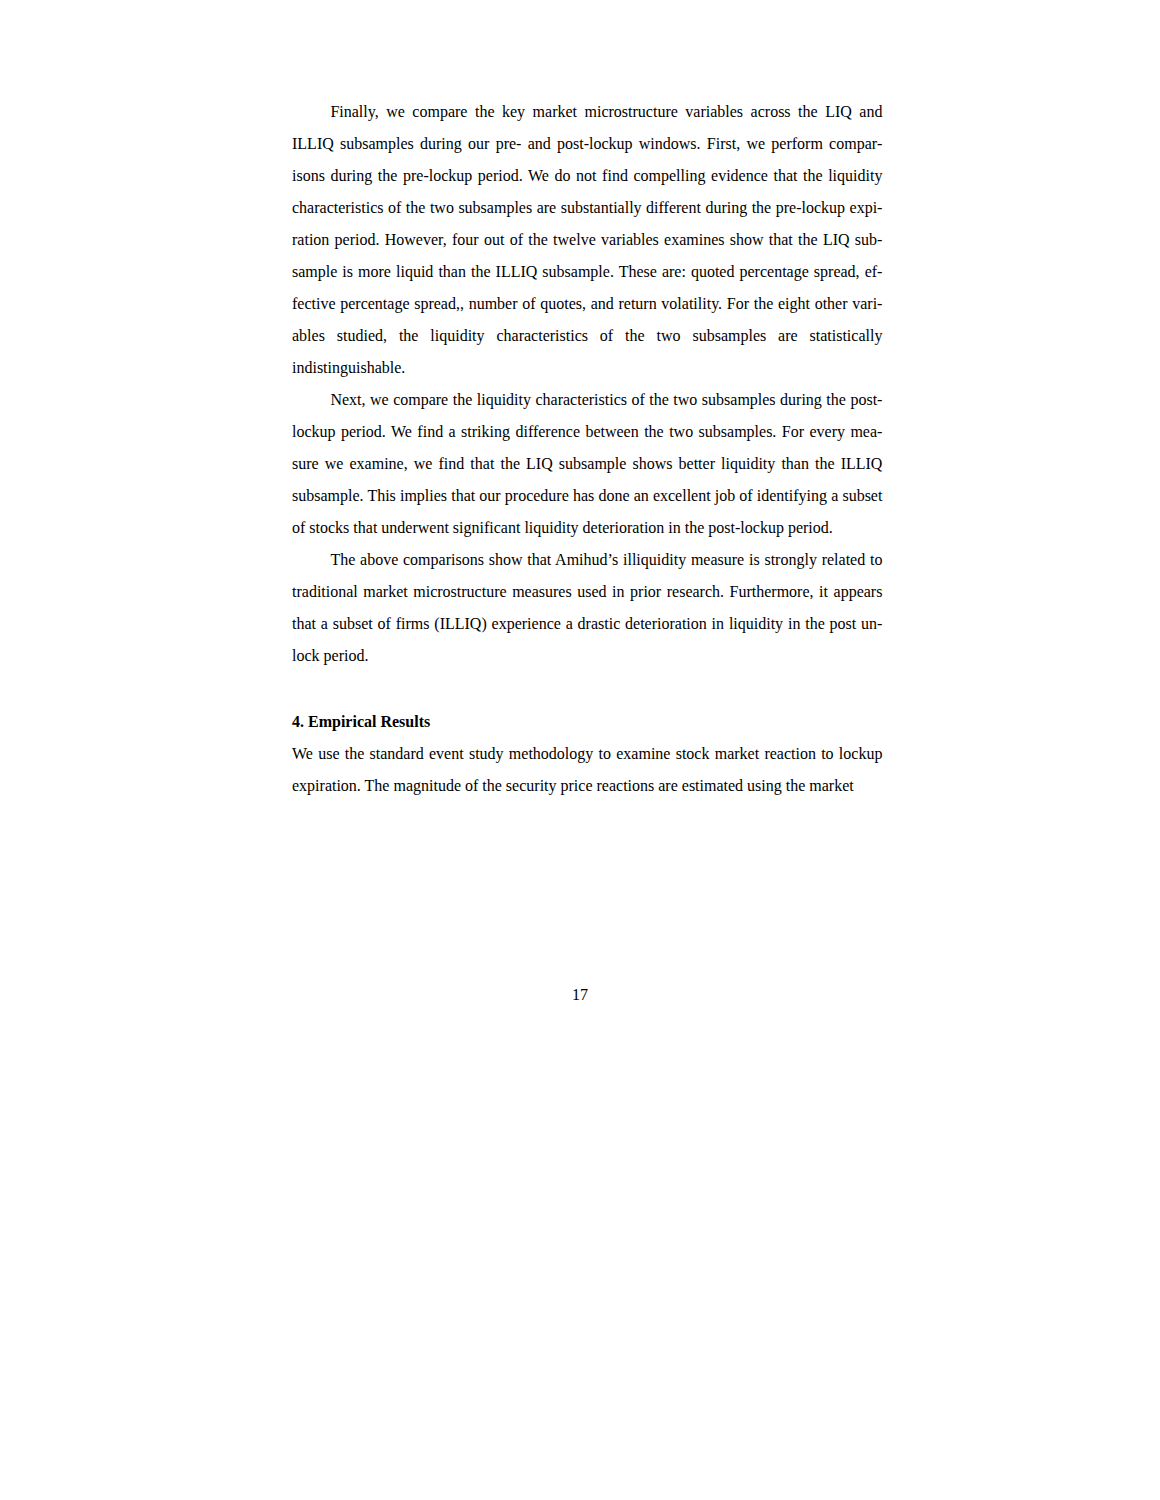Finally, we compare the key market microstructure variables across the LIQ and ILLIQ subsamples during our pre- and post-lockup windows. First, we perform comparisons during the pre-lockup period. We do not find compelling evidence that the liquidity characteristics of the two subsamples are substantially different during the pre-lockup expiration period. However, four out of the twelve variables examines show that the LIQ subsample is more liquid than the ILLIQ subsample. These are: quoted percentage spread, effective percentage spread,, number of quotes, and return volatility. For the eight other variables studied, the liquidity characteristics of the two subsamples are statistically indistinguishable.
Next, we compare the liquidity characteristics of the two subsamples during the post-lockup period. We find a striking difference between the two subsamples. For every measure we examine, we find that the LIQ subsample shows better liquidity than the ILLIQ subsample. This implies that our procedure has done an excellent job of identifying a subset of stocks that underwent significant liquidity deterioration in the post-lockup period.
The above comparisons show that Amihud’s illiquidity measure is strongly related to traditional market microstructure measures used in prior research. Furthermore, it appears that a subset of firms (ILLIQ) experience a drastic deterioration in liquidity in the post unlock period.
4. Empirical Results
We use the standard event study methodology to examine stock market reaction to lockup expiration. The magnitude of the security price reactions are estimated using the market
17